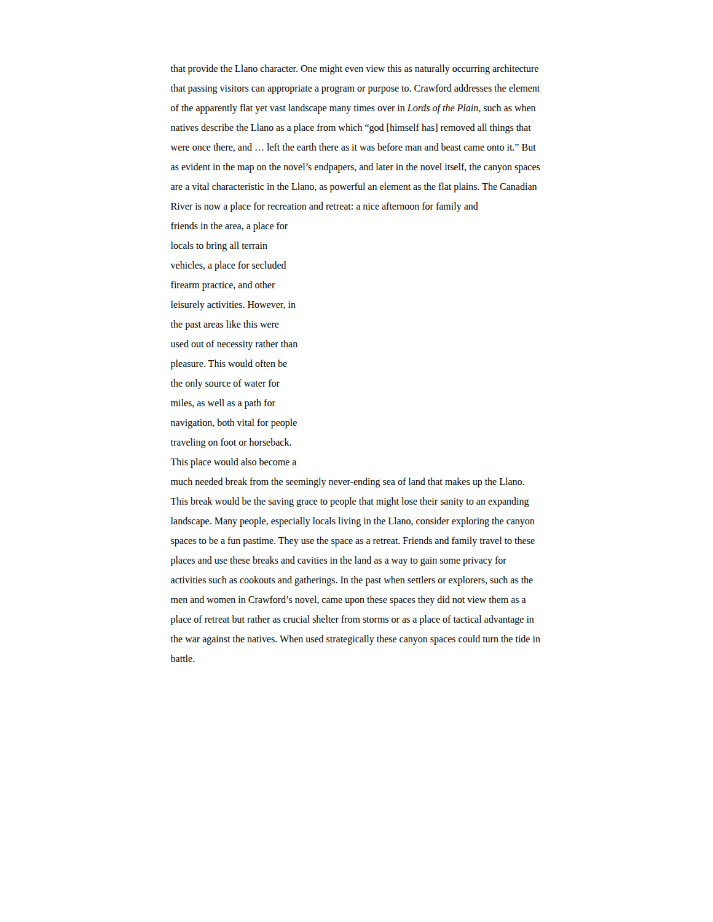that provide the Llano character. One might even view this as naturally occurring architecture that passing visitors can appropriate a program or purpose to. Crawford addresses the element of the apparently flat yet vast landscape many times over in Lords of the Plain, such as when natives describe the Llano as a place from which “god [himself has] removed all things that were once there, and … left the earth there as it was before man and beast came onto it.” But as evident in the map on the novel’s endpapers, and later in the novel itself, the canyon spaces are a vital characteristic in the Llano, as powerful an element as the flat plains. The Canadian River is now a place for recreation and retreat: a nice afternoon for family and
friends in the area, a place for locals to bring all terrain vehicles, a place for secluded firearm practice, and other leisurely activities. However, in the past areas like this were used out of necessity rather than pleasure. This would often be the only source of water for miles, as well as a path for navigation, both vital for people traveling on foot or horseback. This place would also become a much needed break from the seemingly never-ending sea of land that makes up the Llano. This break would be the saving grace to people that might lose their sanity to an expanding landscape. Many people, especially locals living in the Llano, consider exploring the canyon spaces to be a fun pastime. They use the space as a retreat. Friends and family travel to these places and use these breaks and cavities in the land as a way to gain some privacy for activities such as cookouts and gatherings. In the past when settlers or explorers, such as the men and women in Crawford’s novel, came upon these spaces they did not view them as a place of retreat but rather as crucial shelter from storms or as a place of tactical advantage in the war against the natives. When used strategically these canyon spaces could turn the tide in battle.